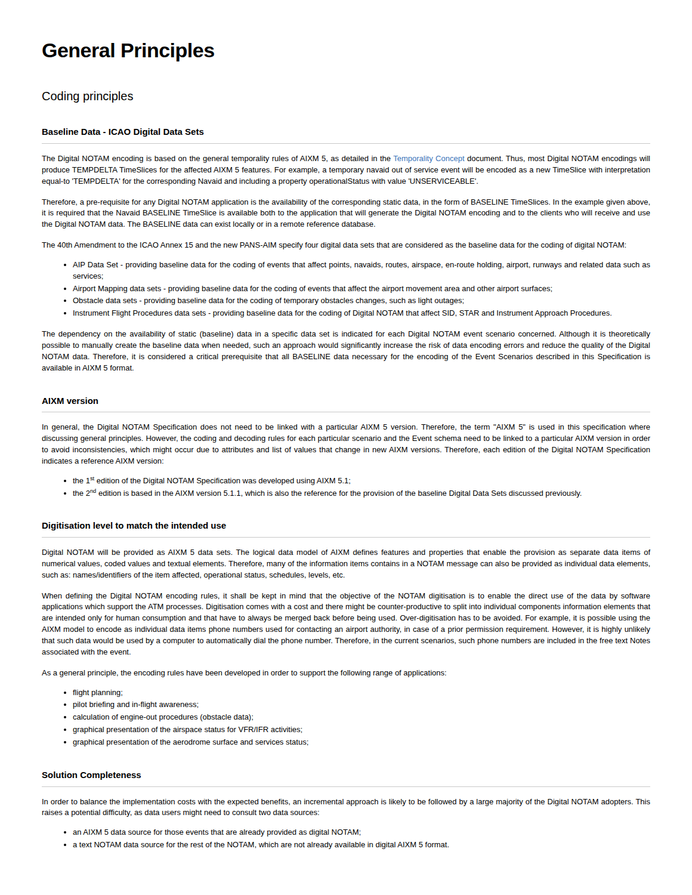General Principles
Coding principles
Baseline Data - ICAO Digital Data Sets
The Digital NOTAM encoding is based on the general temporality rules of AIXM 5, as detailed in the Temporality Concept document. Thus, most Digital NOTAM encodings will produce TEMPDELTA TimeSlices for the affected AIXM 5 features. For example, a temporary navaid out of service event will be encoded as a new TimeSlice with interpretation equal-to 'TEMPDELTA' for the corresponding Navaid and including a property operationalStatus with value 'UNSERVICEABLE'.
Therefore, a pre-requisite for any Digital NOTAM application is the availability of the corresponding static data, in the form of BASELINE TimeSlices. In the example given above, it is required that the Navaid BASELINE TimeSlice is available both to the application that will generate the Digital NOTAM encoding and to the clients who will receive and use the Digital NOTAM data. The BASELINE data can exist locally or in a remote reference database.
The 40th Amendment to the ICAO Annex 15 and the new PANS-AIM specify four digital data sets that are considered as the baseline data for the coding of digital NOTAM:
AIP Data Set - providing baseline data for the coding of events that affect points, navaids, routes, airspace, en-route holding, airport, runways and related data such as services;
Airport Mapping data sets - providing baseline data for the coding of events that affect the airport movement area and other airport surfaces;
Obstacle data sets - providing baseline data for the coding of temporary obstacles changes, such as light outages;
Instrument Flight Procedures data sets - providing baseline data for the coding of Digital NOTAM that affect SID, STAR and Instrument Approach Procedures.
The dependency on the availability of static (baseline) data in a specific data set is indicated for each Digital NOTAM event scenario concerned. Although it is theoretically possible to manually create the baseline data when needed, such an approach would significantly increase the risk of data encoding errors and reduce the quality of the Digital NOTAM data. Therefore, it is considered a critical prerequisite that all BASELINE data necessary for the encoding of the Event Scenarios described in this Specification is available in AIXM 5 format.
AIXM version
In general, the Digital NOTAM Specification does not need to be linked with a particular AIXM 5 version. Therefore, the term "AIXM 5" is used in this specification where discussing general principles. However, the coding and decoding rules for each particular scenario and the Event schema need to be linked to a particular AIXM version in order to avoid inconsistencies, which might occur due to attributes and list of values that change in new AIXM versions. Therefore, each edition of the Digital NOTAM Specification indicates a reference AIXM version:
the 1st edition of the Digital NOTAM Specification was developed using AIXM 5.1;
the 2nd edition is based in the AIXM version 5.1.1, which is also the reference for the provision of the baseline Digital Data Sets discussed previously.
Digitisation level to match the intended use
Digital NOTAM will be provided as AIXM 5 data sets. The logical data model of AIXM defines features and properties that enable the provision as separate data items of numerical values, coded values and textual elements. Therefore, many of the information items contains in a NOTAM message can also be provided as individual data elements, such as: names/identifiers of the item affected, operational status, schedules, levels, etc.
When defining the Digital NOTAM encoding rules, it shall be kept in mind that the objective of the NOTAM digitisation is to enable the direct use of the data by software applications which support the ATM processes. Digitisation comes with a cost and there might be counter-productive to split into individual components information elements that are intended only for human consumption and that have to always be merged back before being used. Over-digitisation has to be avoided. For example, it is possible using the AIXM model to encode as individual data items phone numbers used for contacting an airport authority, in case of a prior permission requirement. However, it is highly unlikely that such data would be used by a computer to automatically dial the phone number. Therefore, in the current scenarios, such phone numbers are included in the free text Notes associated with the event.
As a general principle, the encoding rules have been developed in order to support the following range of applications:
flight planning;
pilot briefing and in-flight awareness;
calculation of engine-out procedures (obstacle data);
graphical presentation of the airspace status for VFR/IFR activities;
graphical presentation of the aerodrome surface and services status;
Solution Completeness
In order to balance the implementation costs with the expected benefits, an incremental approach is likely to be followed by a large majority of the Digital NOTAM adopters. This raises a potential difficulty, as data users might need to consult two data sources:
an AIXM 5 data source for those events that are already provided as digital NOTAM;
a text NOTAM data source for the rest of the NOTAM, which are not already available in digital AIXM 5 format.